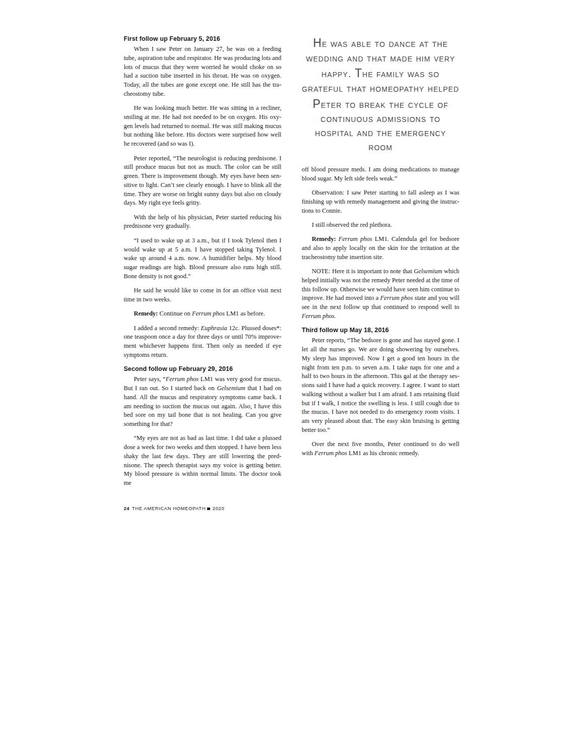First follow up February 5, 2016
When I saw Peter on January 27, he was on a feeding tube, aspiration tube and respirator. He was producing lots and lots of mucus that they were worried he would choke on so had a suction tube inserted in his throat. He was on oxygen. Today, all the tubes are gone except one. He still has the tracheostomy tube.
He was looking much better. He was sitting in a recliner, smiling at me. He had not needed to be on oxygen. His oxygen levels had returned to normal. He was still making mucus but nothing like before. His doctors were surprised how well he recovered (and so was I).
Peter reported, “The neurologist is reducing prednisone. I still produce mucus but not as much. The color can be still green. There is improvement though. My eyes have been sensitive to light. Can’t see clearly enough. I have to blink all the time. They are worse on bright sunny days but also on cloudy days. My right eye feels gritty.
With the help of his physician, Peter started reducing his prednisone very gradually.
“I used to wake up at 3 a.m., but if I took Tylenol then I would wake up at 5 a.m. I have stopped taking Tylenol. I wake up around 4 a.m. now. A humidifier helps. My blood sugar readings are high. Blood pressure also runs high still. Bone density is not good.”
He said he would like to come in for an office visit next time in two weeks.
Remedy: Continue on Ferrum phos LM1 as before.
I added a second remedy: Euphrasia 12c. Plussed doses*: one teaspoon once a day for three days or until 70% improvement whichever happens first. Then only as needed if eye symptoms return.
Second follow up February 29, 2016
Peter says, “Ferrum phos LM1 was very good for mucus. But I ran out. So I started back on Gelsemium that I had on hand. All the mucus and respiratory symptoms came back. I am needing to suction the mucus out again. Also, I have this bed sore on my tail bone that is not healing. Can you give something for that?
“My eyes are not as bad as last time. I did take a plussed dose a week for two weeks and then stopped. I have been less shaky the last few days. They are still lowering the prednisone. The speech therapist says my voice is getting better. My blood pressure is within normal limits. The doctor took me
He was able to dance at the wedding and that made him very happy. The family was so grateful that homeopathy helped Peter to break the cycle of continuous admissions to hospital and the emergency room
off blood pressure meds. I am doing medications to manage blood sugar. My left side feels weak.”
Observation: I saw Peter starting to fall asleep as I was finishing up with remedy management and giving the instructions to Connie.
I still observed the red plethora.
Remedy: Ferrum phos LM1. Calendula gel for bedsore and also to apply locally on the skin for the irritation at the tracheostomy tube insertion site.
NOTE: Here it is important to note that Gelsemium which helped initially was not the remedy Peter needed at the time of this follow up. Otherwise we would have seen him continue to improve. He had moved into a Ferrum phos state and you will see in the next follow up that continued to respond well to Ferrum phos.
Third follow up May 18, 2016
Peter reports, “The bedsore is gone and has stayed gone. I let all the nurses go. We are doing showering by ourselves. My sleep has improved. Now I get a good ten hours in the night from ten p.m. to seven a.m. I take naps for one and a half to two hours in the afternoon. This gal at the therapy sessions said I have had a quick recovery. I agree. I want to start walking without a walker but I am afraid. I am retaining fluid but if I walk, I notice the swelling is less. I still cough due to the mucus. I have not needed to do emergency room visits. I am very pleased about that. The easy skin bruising is getting better too.”
Over the next five months, Peter continued to do well with Ferrum phos LM1 as his chronic remedy.
24 THE AMERICAN HOMEOPATH 2020